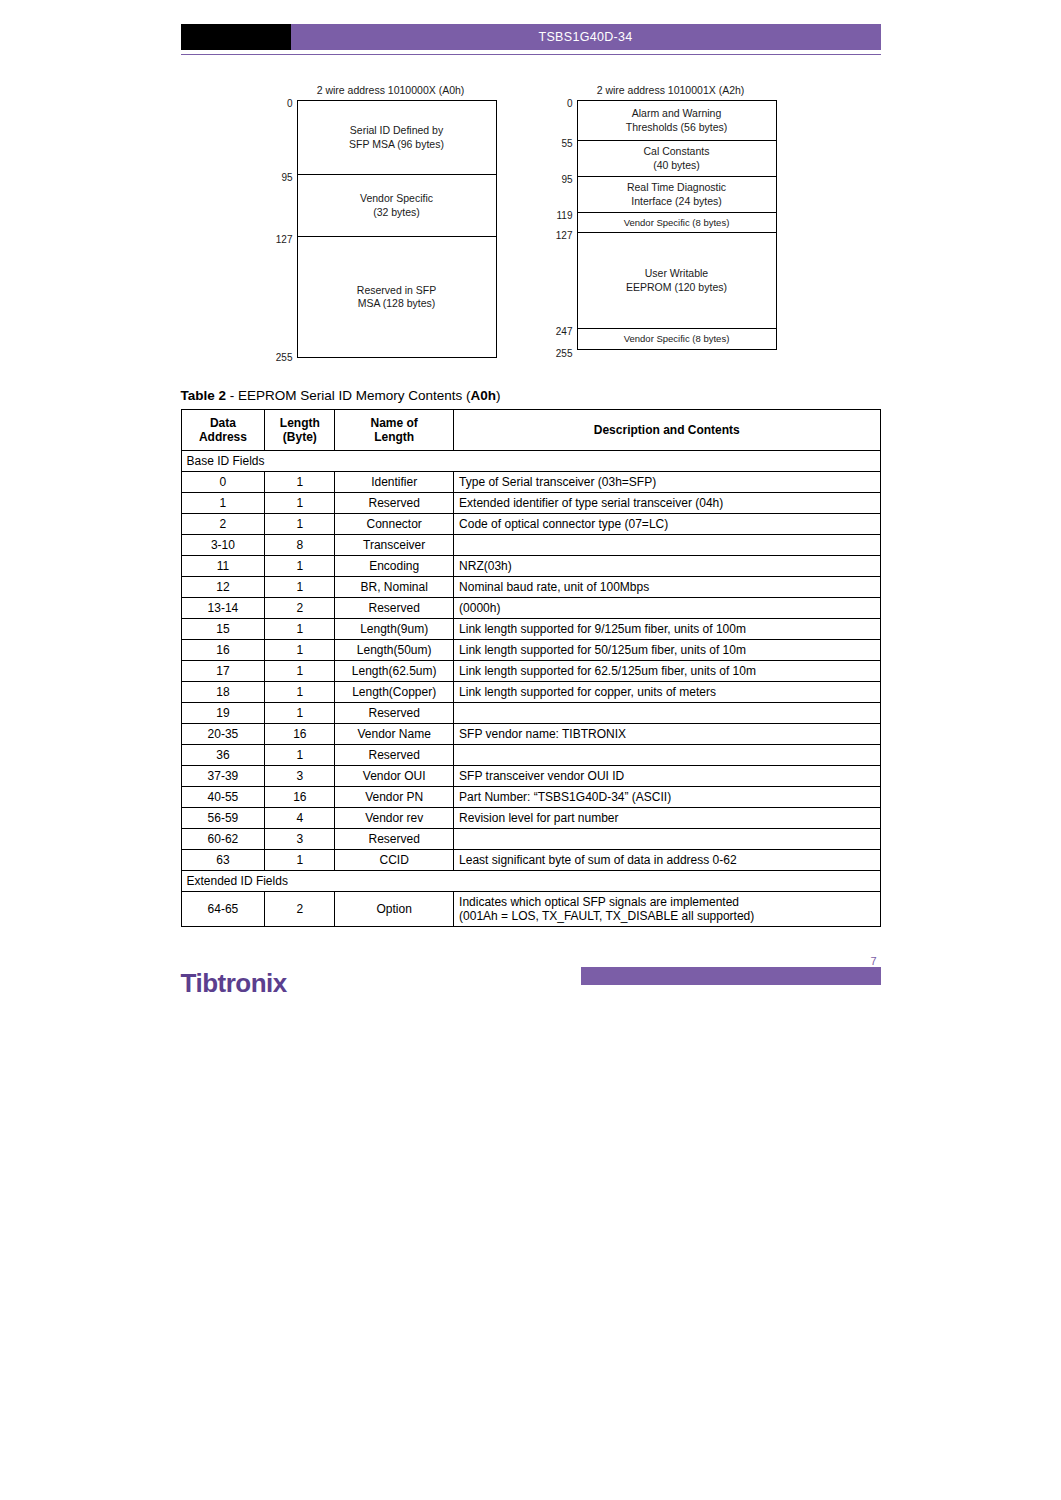TSBS1G40D-34
2 wire address 1010000X (A0h)
0
95
127
255
Serial ID Defined by
SFP MSA (96 bytes)
Vendor Specific
(32 bytes)
Reserved in SFP
MSA (128 bytes)
2 wire address 1010001X (A2h)
0
55
95
119
127
247
255
Alarm and Warning
Thresholds (56 bytes)
Cal Constants
(40 bytes)
Real Time Diagnostic
Interface (24 bytes)
Vendor Specific (8 bytes)
User Writable
EEPROM (120 bytes)
Vendor Specific (8 bytes)
Table 2 - EEPROM Serial ID Memory Contents (A0h)
| Data Address | Length (Byte) | Name of Length | Description and Contents |
| --- | --- | --- | --- |
| Base ID Fields |
| 0 | 1 | Identifier | Type of Serial transceiver (03h=SFP) |
| 1 | 1 | Reserved | Extended identifier of type serial transceiver (04h) |
| 2 | 1 | Connector | Code of optical connector type (07=LC) |
| 3-10 | 8 | Transceiver | |
| 11 | 1 | Encoding | NRZ(03h) |
| 12 | 1 | BR, Nominal | Nominal baud rate, unit of 100Mbps |
| 13-14 | 2 | Reserved | (0000h) |
| 15 | 1 | Length(9um) | Link length supported for 9/125um fiber, units of 100m |
| 16 | 1 | Length(50um) | Link length supported for 50/125um fiber, units of 10m |
| 17 | 1 | Length(62.5um) | Link length supported for 62.5/125um fiber, units of 10m |
| 18 | 1 | Length(Copper) | Link length supported for copper, units of meters |
| 19 | 1 | Reserved | |
| 20-35 | 16 | Vendor Name | SFP vendor name: TIBTRONIX |
| 36 | 1 | Reserved | |
| 37-39 | 3 | Vendor OUI | SFP transceiver vendor OUI ID |
| 40-55 | 16 | Vendor PN | Part Number: “TSBS1G40D-34” (ASCII) |
| 56-59 | 4 | Vendor rev | Revision level for part number |
| 60-62 | 3 | Reserved | |
| 63 | 1 | CCID | Least significant byte of sum of data in address 0-62 |
| Extended ID Fields |
| 64-65 | 2 | Option | Indicates which optical SFP signals are implemented (001Ah = LOS, TX_FAULT, TX_DISABLE all supported) |
Tibtronix
7